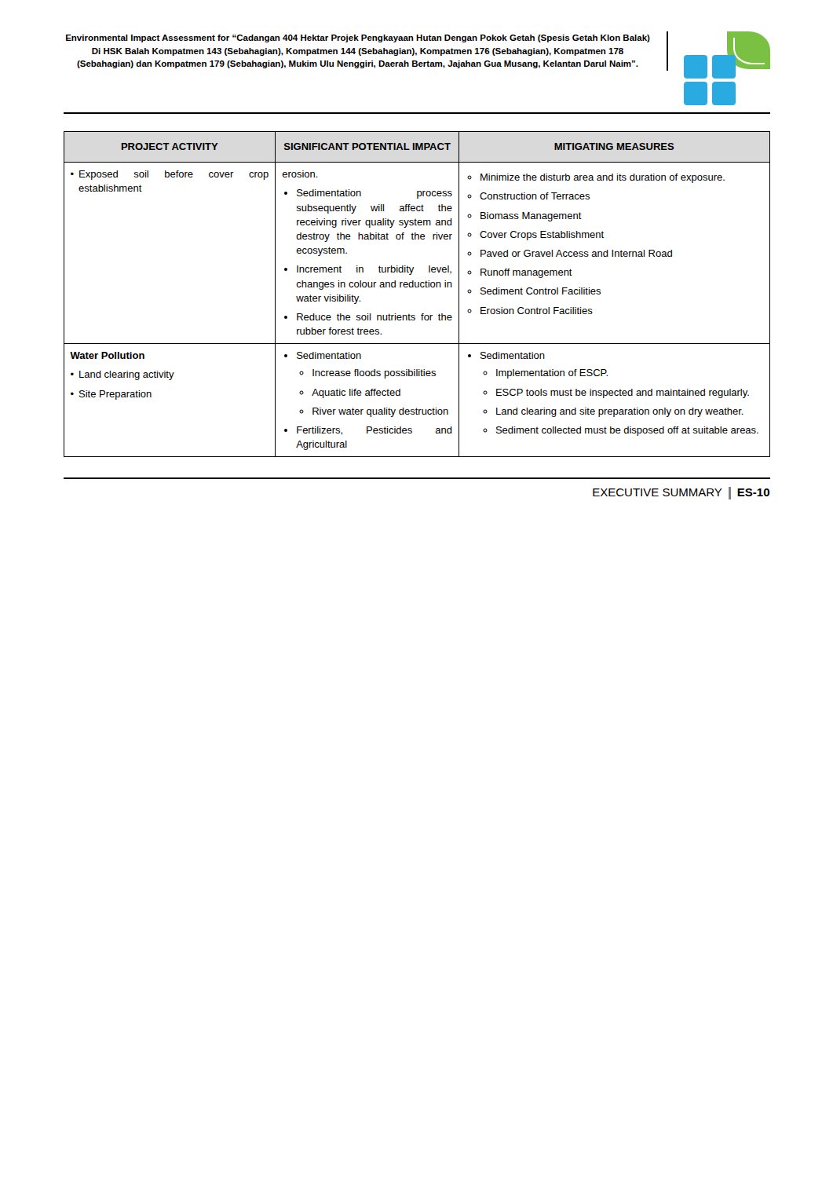Environmental Impact Assessment for “Cadangan 404 Hektar Projek Pengkayaan Hutan Dengan Pokok Getah (Spesis Getah Klon Balak) Di HSK Balah Kompatmen 143 (Sebahagian), Kompatmen 144 (Sebahagian), Kompatmen 176 (Sebahagian), Kompatmen 178 (Sebahagian) dan Kompatmen 179 (Sebahagian), Mukim Ulu Nenggiri, Daerah Bertam, Jajahan Gua Musang, Kelantan Darul Naim”.
| PROJECT ACTIVITY | SIGNIFICANT POTENTIAL IMPACT | MITIGATING MEASURES |
| --- | --- | --- |
| • Exposed soil before cover crop establishment | erosion. Sedimentation process subsequently will affect the receiving river quality system and destroy the habitat of the river ecosystem. Increment in turbidity level, changes in colour and reduction in water visibility. Reduce the soil nutrients for the rubber forest trees. | Minimize the disturb area and its duration of exposure. Construction of Terraces Biomass Management Cover Crops Establishment Paved or Gravel Access and Internal Road Runoff management Sediment Control Facilities Erosion Control Facilities |
| Water Pollution • Land clearing activity • Site Preparation | Sedimentation Increase floods possibilities Aquatic life affected River water quality destruction Fertilizers, Pesticides and Agricultural | Sedimentation Implementation of ESCP. ESCP tools must be inspected and maintained regularly. Land clearing and site preparation only on dry weather. Sediment collected must be disposed off at suitable areas. |
EXECUTIVE SUMMARY ES-10